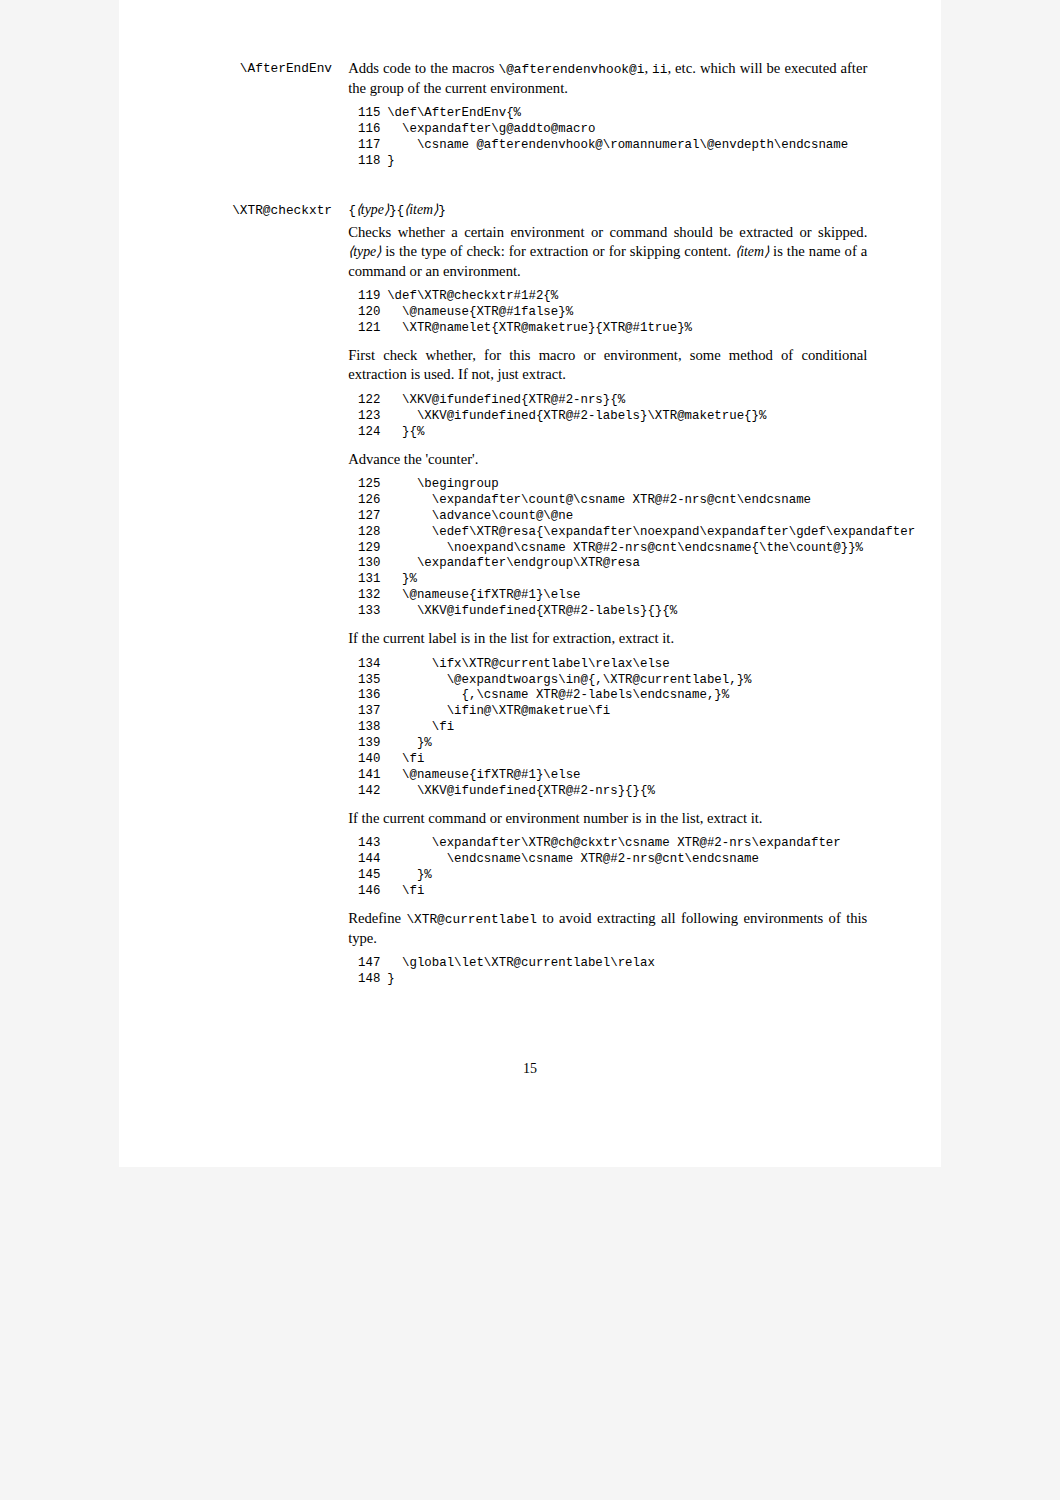\AfterEndEnv
Adds code to the macros \@afterendenvhook@i, ii, etc. which will be executed after the group of the current environment.
115\def\AfterEndEnv{%
116 \expandafter\g@addto@macro
117 \csname @afterendenvhook@\romannumeral\@envdepth\endcsname
118}
\XTR@checkxtr
{⟨type⟩}{⟨item⟩}
Checks whether a certain environment or command should be extracted or skipped. ⟨type⟩ is the type of check: for extraction or for skipping content. ⟨item⟩ is the name of a command or an environment.
119\def\XTR@checkxtr#1#2{%
120 \@nameuse{XTR@#1false}%
121 \XTR@namelet{XTR@maketrue}{XTR@#1true}%
First check whether, for this macro or environment, some method of conditional extraction is used. If not, just extract.
122 \XKV@ifundefined{XTR@#2-nrs}{%
123 \XKV@ifundefined{XTR@#2-labels}\XTR@maketrue{}%
124 }{%
Advance the 'counter'.
125 \begingroup
126 \expandafter\count@\csname XTR@#2-nrs@cnt\endcsname
127 \advance\count@\@ne
128 \edef\XTR@resa{\expandafter\noexpand\expandafter\gdef\expandafter
129 \noexpand\csname XTR@#2-nrs@cnt\endcsname{\the\count@}}%
130 \expandafter\endgroup\XTR@resa
131 }%
132 \@nameuse{ifXTR@#1}\else
133 \XKV@ifundefined{XTR@#2-labels}{}{%
If the current label is in the list for extraction, extract it.
134 \ifx\XTR@currentlabel\relax\else
135 \@expandtwoargs\in@{,\XTR@currentlabel,}%
136 {,\csname XTR@#2-labels\endcsname,}%
137 \ifin@\XTR@maketrue\fi
138 \fi
139 }%
140 \fi
141 \@nameuse{ifXTR@#1}\else
142 \XKV@ifundefined{XTR@#2-nrs}{}{%
If the current command or environment number is in the list, extract it.
143 \expandafter\XTR@ch@ckxtr\csname XTR@#2-nrs\expandafter
144 \endcsname\csname XTR@#2-nrs@cnt\endcsname
145 }%
146 \fi
Redefine \XTR@currentlabel to avoid extracting all following environments of this type.
147 \global\let\XTR@currentlabel\relax
148}
15